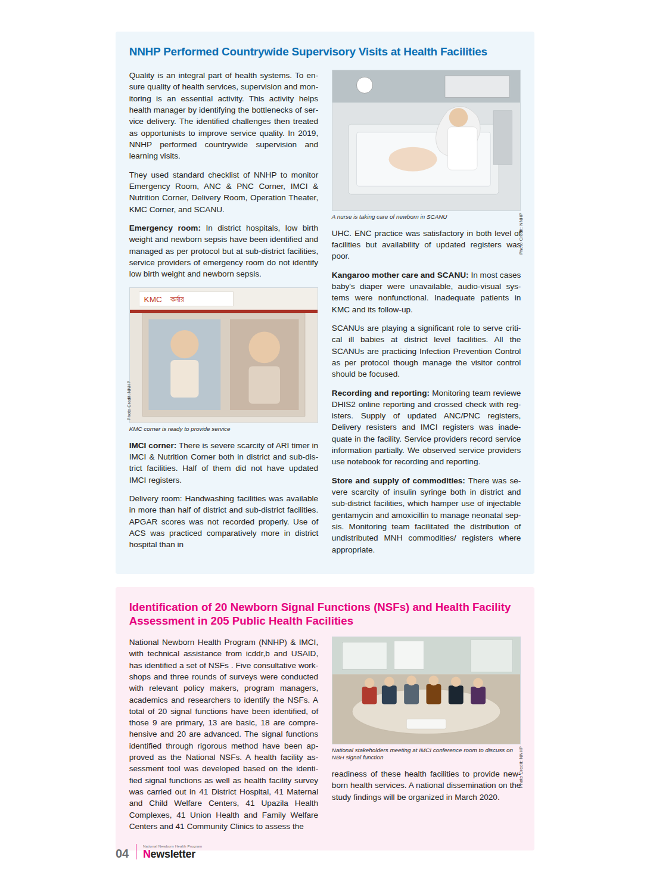NNHP Performed Countrywide Supervisory Visits at Health Facilities
Quality is an integral part of health systems. To ensure quality of health services, supervision and monitoring is an essential activity. This activity helps health manager by identifying the bottlenecks of service delivery. The identified challenges then treated as opportunists to improve service quality. In 2019, NNHP performed countrywide supervision and learning visits.
They used standard checklist of NNHP to monitor Emergency Room, ANC & PNC Corner, IMCI & Nutrition Corner, Delivery Room, Operation Theater, KMC Corner, and SCANU.
Emergency room: In district hospitals, low birth weight and newborn sepsis have been identified and managed as per protocol but at sub-district facilities, service providers of emergency room do not identify low birth weight and newborn sepsis.
Photo Credit: NNHP
KMC corner is ready to provide service
IMCI corner: There is severe scarcity of ARI timer in IMCI & Nutrition Corner both in district and sub-district facilities. Half of them did not have updated IMCI registers.
Delivery room: Handwashing facilities was available in more than half of district and sub-district facilities. APGAR scores was not recorded properly. Use of ACS was practiced comparatively more in district hospital than in
Photo Credit: NNHP
A nurse is taking care of newborn in SCANU
UHC. ENC practice was satisfactory in both level of facilities but availability of updated registers was poor.
Kangaroo mother care and SCANU: In most cases baby's diaper were unavailable, audio-visual systems were nonfunctional. Inadequate patients in KMC and its follow-up.
SCANUs are playing a significant role to serve critical ill babies at district level facilities. All the SCANUs are practicing Infection Prevention Control as per protocol though manage the visitor control should be focused.
Recording and reporting: Monitoring team reviewe DHIS2 online reporting and crossed check with registers. Supply of updated ANC/PNC registers, Delivery resisters and IMCI registers was inadequate in the facility. Service providers record service information partially. We observed service providers use notebook for recording and reporting.
Store and supply of commodities: There was severe scarcity of insulin syringe both in district and sub-district facilities, which hamper use of injectable gentamycin and amoxicillin to manage neonatal sepsis. Monitoring team facilitated the distribution of undistributed MNH commodities/ registers where appropriate.
Identification of 20 Newborn Signal Functions (NSFs) and Health Facility Assessment in 205 Public Health Facilities
National Newborn Health Program (NNHP) & IMCI, with technical assistance from icddr,b and USAID, has identified a set of NSFs . Five consultative workshops and three rounds of surveys were conducted with relevant policy makers, program managers, academics and researchers to identify the NSFs. A total of 20 signal functions have been identified, of those 9 are primary, 13 are basic, 18 are comprehensive and 20 are advanced. The signal functions identified through rigorous method have been approved as the National NSFs. A health facility assessment tool was developed based on the identified signal functions as well as health facility survey was carried out in 41 District Hospital, 41 Maternal and Child Welfare Centers, 41 Upazila Health Complexes, 41 Union Health and Family Welfare Centers and 41 Community Clinics to assess the
Photo Credit: NNHP
National stakeholders meeting at IMCI conference room to discuss on NBH signal function
readiness of these health facilities to provide newborn health services. A national dissemination on the study findings will be organized in March 2020.
04 National Newborn Health Program Newsletter